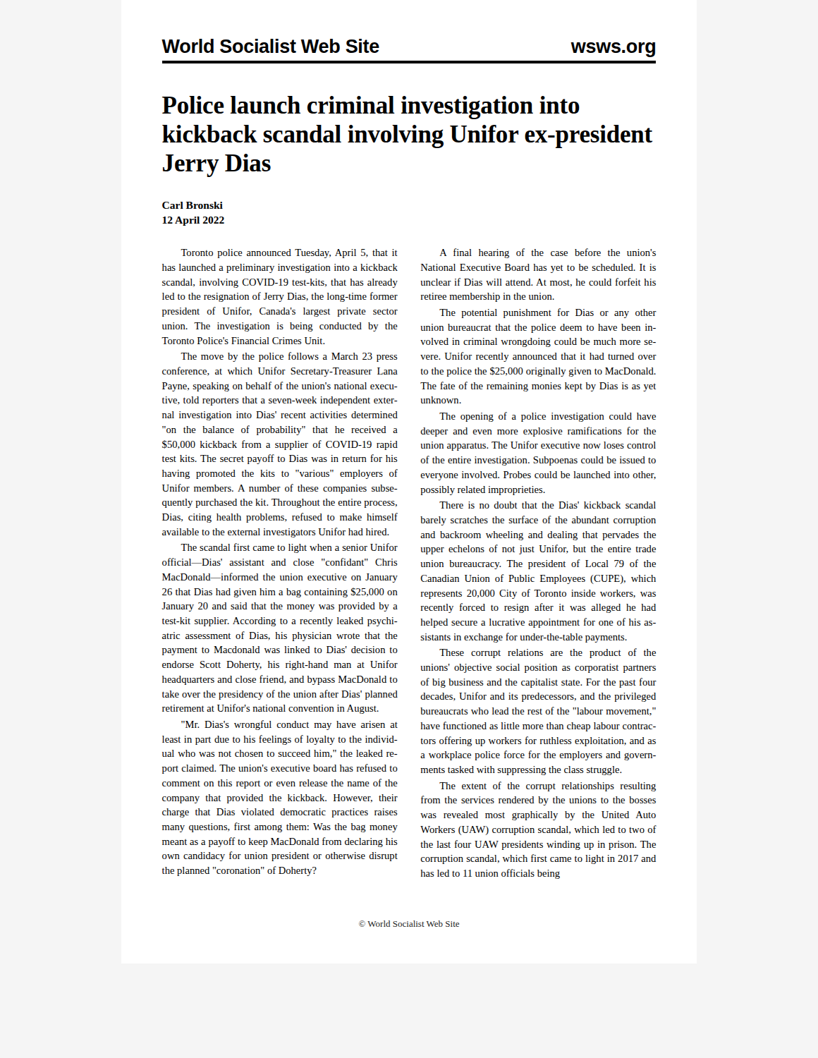World Socialist Web Site
wsws.org
Police launch criminal investigation into kickback scandal involving Unifor ex-president Jerry Dias
Carl Bronski 12 April 2022
Toronto police announced Tuesday, April 5, that it has launched a preliminary investigation into a kickback scandal, involving COVID-19 test-kits, that has already led to the resignation of Jerry Dias, the long-time former president of Unifor, Canada's largest private sector union. The investigation is being conducted by the Toronto Police's Financial Crimes Unit.
The move by the police follows a March 23 press conference, at which Unifor Secretary-Treasurer Lana Payne, speaking on behalf of the union's national executive, told reporters that a seven-week independent external investigation into Dias' recent activities determined "on the balance of probability" that he received a $50,000 kickback from a supplier of COVID-19 rapid test kits. The secret payoff to Dias was in return for his having promoted the kits to "various" employers of Unifor members. A number of these companies subsequently purchased the kit. Throughout the entire process, Dias, citing health problems, refused to make himself available to the external investigators Unifor had hired.
The scandal first came to light when a senior Unifor official—Dias' assistant and close "confidant" Chris MacDonald—informed the union executive on January 26 that Dias had given him a bag containing $25,000 on January 20 and said that the money was provided by a test-kit supplier. According to a recently leaked psychiatric assessment of Dias, his physician wrote that the payment to Macdonald was linked to Dias' decision to endorse Scott Doherty, his right-hand man at Unifor headquarters and close friend, and bypass MacDonald to take over the presidency of the union after Dias' planned retirement at Unifor's national convention in August.
"Mr. Dias's wrongful conduct may have arisen at least in part due to his feelings of loyalty to the individual who was not chosen to succeed him," the leaked report claimed. The union's executive board has refused to comment on this report or even release the name of the company that provided the kickback. However, their charge that Dias violated democratic practices raises many questions, first among them: Was the bag money meant as a payoff to keep MacDonald from declaring his own candidacy for union president or otherwise disrupt the planned "coronation" of Doherty?
A final hearing of the case before the union's National Executive Board has yet to be scheduled. It is unclear if Dias will attend. At most, he could forfeit his retiree membership in the union.
The potential punishment for Dias or any other union bureaucrat that the police deem to have been involved in criminal wrongdoing could be much more severe. Unifor recently announced that it had turned over to the police the $25,000 originally given to MacDonald. The fate of the remaining monies kept by Dias is as yet unknown.
The opening of a police investigation could have deeper and even more explosive ramifications for the union apparatus. The Unifor executive now loses control of the entire investigation. Subpoenas could be issued to everyone involved. Probes could be launched into other, possibly related improprieties.
There is no doubt that the Dias' kickback scandal barely scratches the surface of the abundant corruption and backroom wheeling and dealing that pervades the upper echelons of not just Unifor, but the entire trade union bureaucracy. The president of Local 79 of the Canadian Union of Public Employees (CUPE), which represents 20,000 City of Toronto inside workers, was recently forced to resign after it was alleged he had helped secure a lucrative appointment for one of his assistants in exchange for under-the-table payments.
These corrupt relations are the product of the unions' objective social position as corporatist partners of big business and the capitalist state. For the past four decades, Unifor and its predecessors, and the privileged bureaucrats who lead the rest of the "labour movement," have functioned as little more than cheap labour contractors offering up workers for ruthless exploitation, and as a workplace police force for the employers and governments tasked with suppressing the class struggle.
The extent of the corrupt relationships resulting from the services rendered by the unions to the bosses was revealed most graphically by the United Auto Workers (UAW) corruption scandal, which led to two of the last four UAW presidents winding up in prison. The corruption scandal, which first came to light in 2017 and has led to 11 union officials being
© World Socialist Web Site